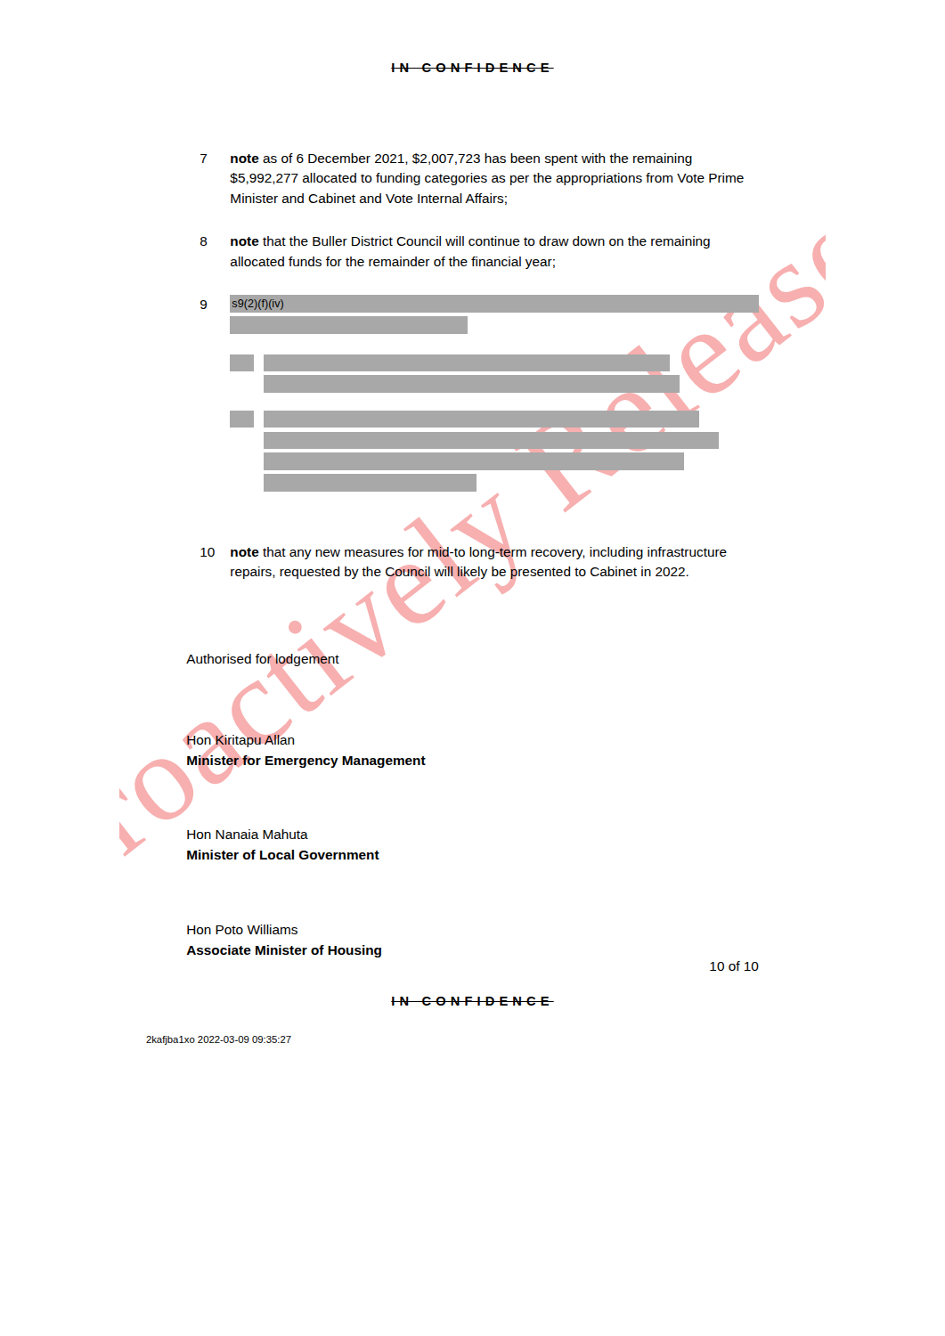IN CONFIDENCE
Proactively Released
7
note as of 6 December 2021, $2,007,723 has been spent with the remaining $5,992,277 allocated to funding categories as per the appropriations from Vote Prime Minister and Cabinet and Vote Internal Affairs;
8
note that the Buller District Council will continue to draw down on the remaining allocated funds for the remainder of the financial year;
9
s9(2)(f)(iv)
10
note that any new measures for mid-to long-term recovery, including infrastructure repairs, requested by the Council will likely be presented to Cabinet in 2022.
Authorised for lodgement
Hon Kiritapu Allan
Minister for Emergency Management
Hon Nanaia Mahuta
Minister of Local Government
Hon Poto Williams
Associate Minister of Housing
10 of 10
IN CONFIDENCE
2kafjba1xo 2022-03-09 09:35:27